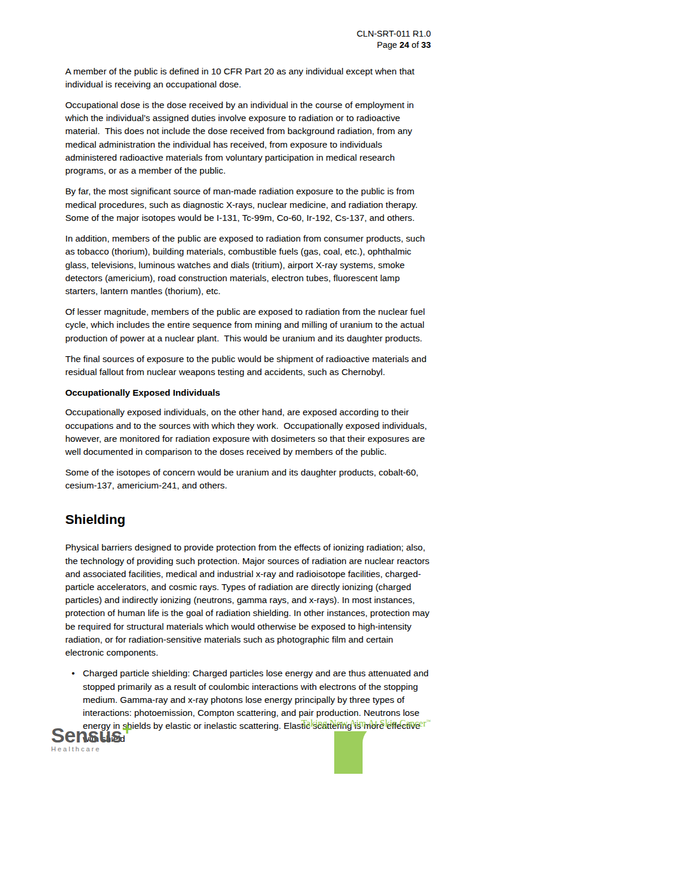CLN-SRT-011 R1.0
Page 24 of 33
A member of the public is defined in 10 CFR Part 20 as any individual except when that individual is receiving an occupational dose.
Occupational dose is the dose received by an individual in the course of employment in which the individual’s assigned duties involve exposure to radiation or to radioactive material. This does not include the dose received from background radiation, from any medical administration the individual has received, from exposure to individuals administered radioactive materials from voluntary participation in medical research programs, or as a member of the public.
By far, the most significant source of man-made radiation exposure to the public is from medical procedures, such as diagnostic X-rays, nuclear medicine, and radiation therapy. Some of the major isotopes would be I-131, Tc-99m, Co-60, Ir-192, Cs-137, and others.
In addition, members of the public are exposed to radiation from consumer products, such as tobacco (thorium), building materials, combustible fuels (gas, coal, etc.), ophthalmic glass, televisions, luminous watches and dials (tritium), airport X-ray systems, smoke detectors (americium), road construction materials, electron tubes, fluorescent lamp starters, lantern mantles (thorium), etc.
Of lesser magnitude, members of the public are exposed to radiation from the nuclear fuel cycle, which includes the entire sequence from mining and milling of uranium to the actual production of power at a nuclear plant. This would be uranium and its daughter products.
The final sources of exposure to the public would be shipment of radioactive materials and residual fallout from nuclear weapons testing and accidents, such as Chernobyl.
Occupationally Exposed Individuals
Occupationally exposed individuals, on the other hand, are exposed according to their occupations and to the sources with which they work. Occupationally exposed individuals, however, are monitored for radiation exposure with dosimeters so that their exposures are well documented in comparison to the doses received by members of the public.
Some of the isotopes of concern would be uranium and its daughter products, cobalt-60, cesium-137, americium-241, and others.
Shielding
Physical barriers designed to provide protection from the effects of ionizing radiation; also, the technology of providing such protection. Major sources of radiation are nuclear reactors and associated facilities, medical and industrial x-ray and radioisotope facilities, charged-particle accelerators, and cosmic rays. Types of radiation are directly ionizing (charged particles) and indirectly ionizing (neutrons, gamma rays, and x-rays). In most instances, protection of human life is the goal of radiation shielding. In other instances, protection may be required for structural materials which would otherwise be exposed to high-intensity radiation, or for radiation-sensitive materials such as photographic film and certain electronic components.
Charged particle shielding: Charged particles lose energy and are thus attenuated and stopped primarily as a result of coulombic interactions with electrons of the stopping medium. Gamma-ray and x-ray photons lose energy principally by three types of interactions: photoemission, Compton scattering, and pair production. Neutrons lose energy in shields by elastic or inelastic scattering. Elastic scattering is more effective with shield
Sensus+
Healthcare
Taking New Aim At Skin Cancer™